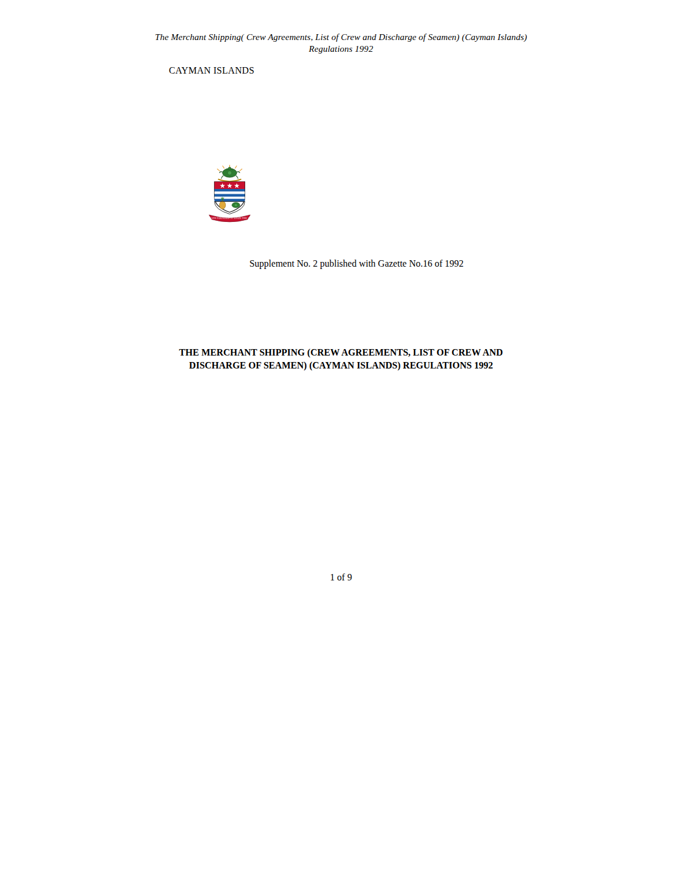The Merchant Shipping( Crew Agreements, List of Crew and Discharge of Seamen) (Cayman Islands) Regulations 1992
CAYMAN ISLANDS
HE HATH FOUNDED IT UPON THE SEAS
Supplement No. 2 published with Gazette No.16 of 1992
THE MERCHANT SHIPPING (CREW AGREEMENTS, LIST OF CREW AND DISCHARGE OF SEAMEN) (CAYMAN ISLANDS) REGULATIONS 1992
1 of 9